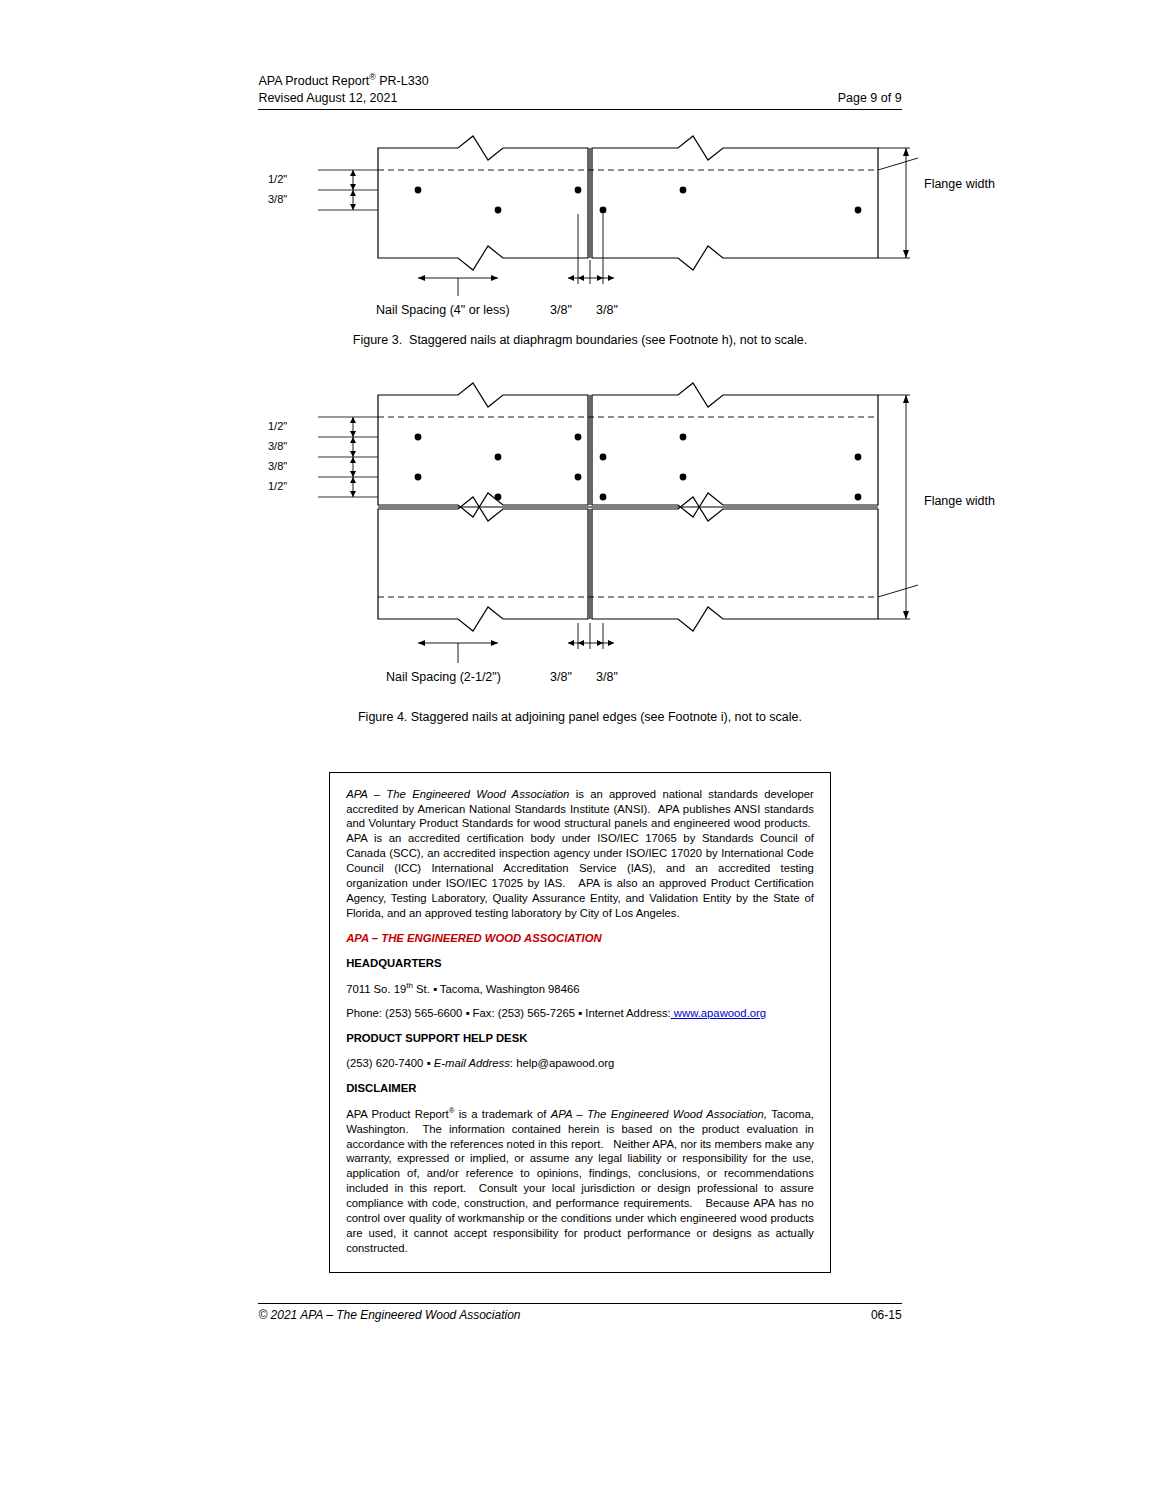| APA Product Report ® PR-L330 | |
| Revised August 12, 2021 | Page 9 of 9 |
1/2" 3/8" Nail Spacing (4" or less) 3/8" 3/8" Flange width
Figure 3. Staggered nails at diaphragm boundaries (see Footnote h), not to scale.
1/2" 3/8" 3/8" 1/2" Nail Spacing (2-1/2") 3/8" 3/8" Flange width
Figure 4. Staggered nails at adjoining panel edges (see Footnote i), not to scale.
APA – The Engineered Wood Association is an approved national standards developer accredited by American National Standards Institute (ANSI). APA publishes ANSI standards and Voluntary Product Standards for wood structural panels and engineered wood products. APA is an accredited certification body under ISO/IEC 17065 by Standards Council of Canada (SCC), an accredited inspection agency under ISO/IEC 17020 by International Code Council (ICC) International Accreditation Service (IAS), and an accredited testing organization under ISO/IEC 17025 by IAS. APA is also an approved Product Certification Agency, Testing Laboratory, Quality Assurance Entity, and Validation Entity by the State of Florida, and an approved testing laboratory by City of Los Angeles.
APA – THE ENGINEERED WOOD ASSOCIATION
HEADQUARTERS
7011 So. 19th St. ▪ Tacoma, Washington 98466
Phone: (253) 565-6600 ▪ Fax: (253) 565-7265 ▪ Internet Address: www.apawood.org
PRODUCT SUPPORT HELP DESK
(253) 620-7400 ▪ E-mail Address: help@apawood.org
DISCLAIMER
APA Product Report® is a trademark of APA – The Engineered Wood Association, Tacoma, Washington. The information contained herein is based on the product evaluation in accordance with the references noted in this report. Neither APA, nor its members make any warranty, expressed or implied, or assume any legal liability or responsibility for the use, application of, and/or reference to opinions, findings, conclusions, or recommendations included in this report. Consult your local jurisdiction or design professional to assure compliance with code, construction, and performance requirements. Because APA has no control over quality of workmanship or the conditions under which engineered wood products are used, it cannot accept responsibility for product performance or designs as actually constructed.
| © 2021 APA – The Engineered Wood Association | 06-15 |